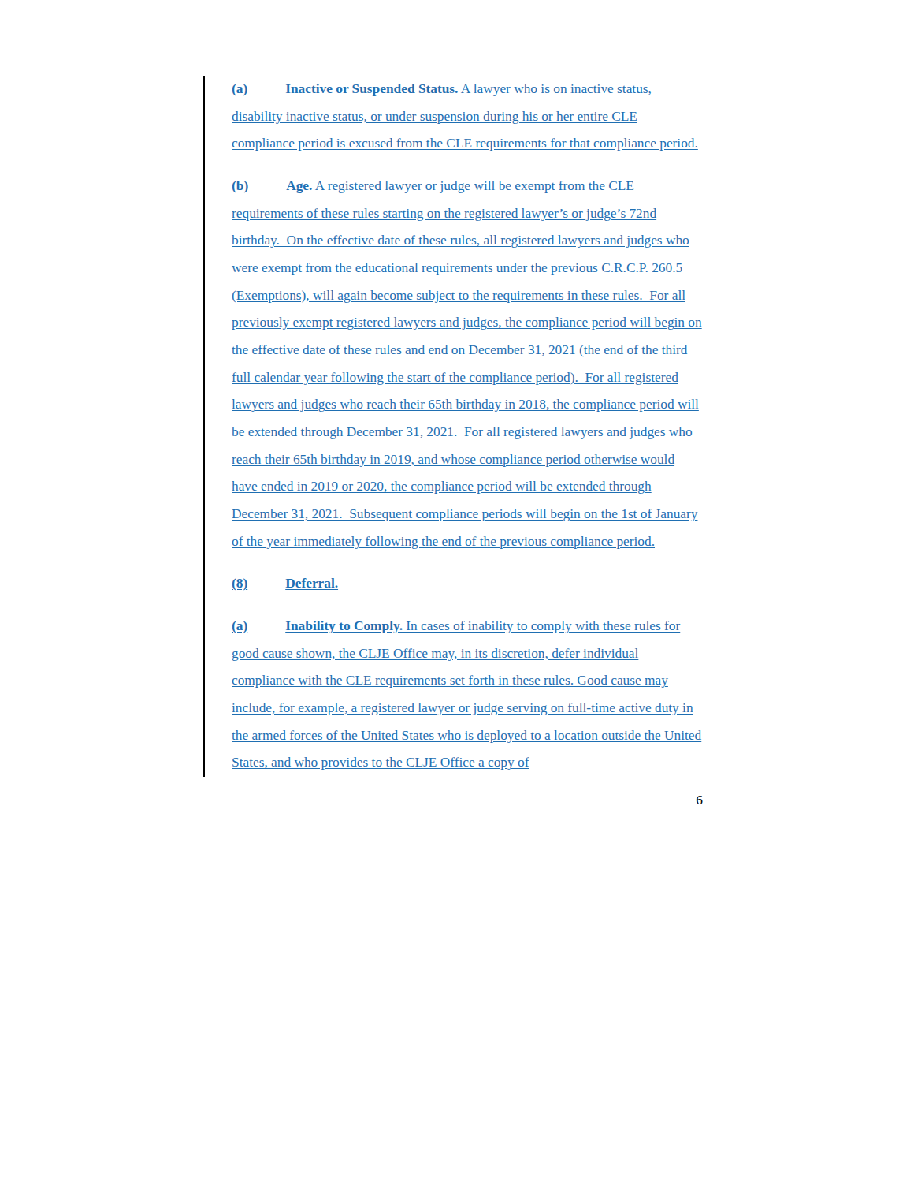(a) Inactive or Suspended Status. A lawyer who is on inactive status, disability inactive status, or under suspension during his or her entire CLE compliance period is excused from the CLE requirements for that compliance period.
(b) Age. A registered lawyer or judge will be exempt from the CLE requirements of these rules starting on the registered lawyer’s or judge’s 72nd birthday. On the effective date of these rules, all registered lawyers and judges who were exempt from the educational requirements under the previous C.R.C.P. 260.5 (Exemptions), will again become subject to the requirements in these rules. For all previously exempt registered lawyers and judges, the compliance period will begin on the effective date of these rules and end on December 31, 2021 (the end of the third full calendar year following the start of the compliance period). For all registered lawyers and judges who reach their 65th birthday in 2018, the compliance period will be extended through December 31, 2021. For all registered lawyers and judges who reach their 65th birthday in 2019, and whose compliance period otherwise would have ended in 2019 or 2020, the compliance period will be extended through December 31, 2021. Subsequent compliance periods will begin on the 1st of January of the year immediately following the end of the previous compliance period.
(8) Deferral.
(a) Inability to Comply. In cases of inability to comply with these rules for good cause shown, the CLJE Office may, in its discretion, defer individual compliance with the CLE requirements set forth in these rules. Good cause may include, for example, a registered lawyer or judge serving on full-time active duty in the armed forces of the United States who is deployed to a location outside the United States, and who provides to the CLJE Office a copy of
6